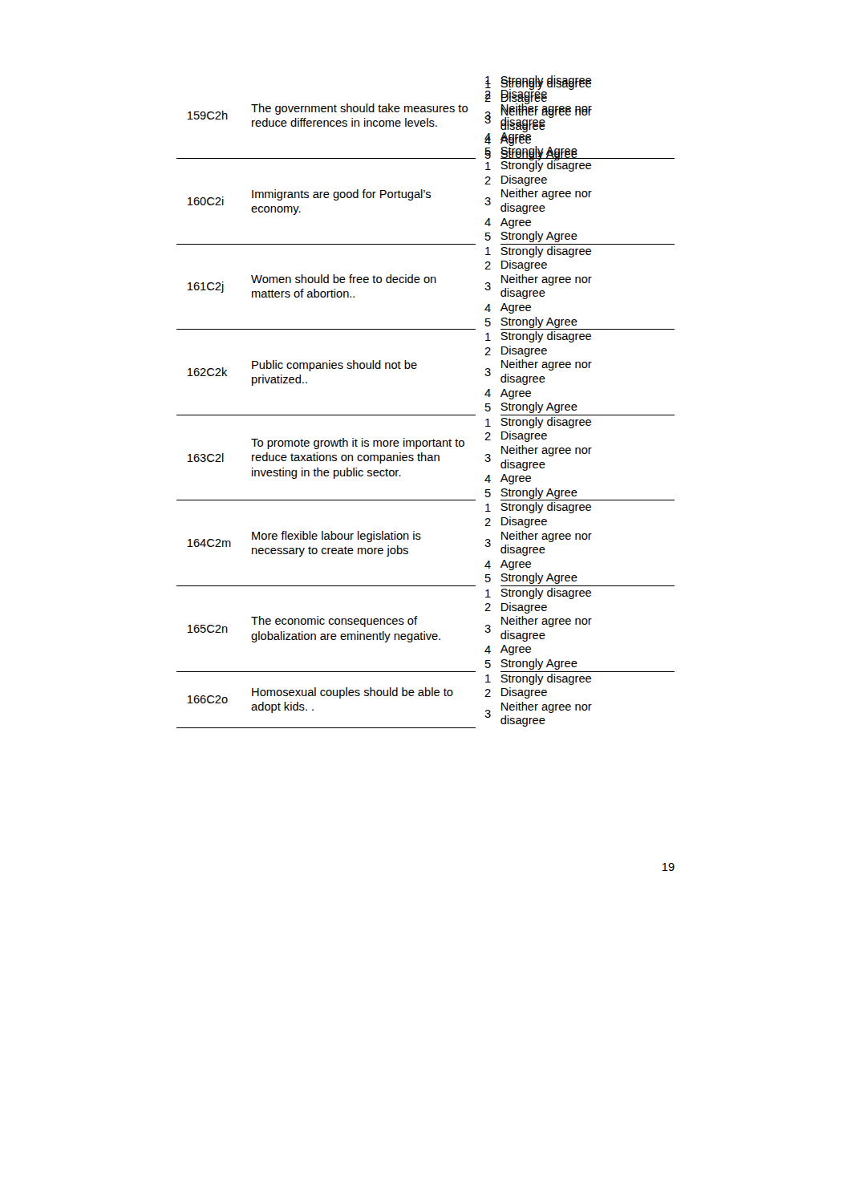| | | | 1 | Strongly disagree |
| 2 | Disagree |
| 3 | Neither agree nor disagree |
| 4 | Agree |
| 5 | Strongly Agree |
Because the statement text must be vertically centered against the 5 options, we rebuild each item as its own table for precise control.
| 159 | C2h | The government should take measures to reduce differences in income levels. | 1 | Strongly disagree |
| 2 | Disagree |
| 3 | Neither agree nor disagree |
| 4 | Agree |
| 5 | Strongly Agree |
| 160 | C2i | Immigrants are good for Portugal’s economy. | 1 | Strongly disagree |
| 2 | Disagree |
| 3 | Neither agree nor disagree |
| 4 | Agree |
| 5 | Strongly Agree |
| 161 | C2j | Women should be free to decide on matters of abortion.. | 1 | Strongly disagree |
| 2 | Disagree |
| 3 | Neither agree nor disagree |
| 4 | Agree |
| 5 | Strongly Agree |
| 162 | C2k | Public companies should not be privatized.. | 1 | Strongly disagree |
| 2 | Disagree |
| 3 | Neither agree nor disagree |
| 4 | Agree |
| 5 | Strongly Agree |
| 163 | C2l | To promote growth it is more important to reduce taxations on companies than investing in the public sector. | 1 | Strongly disagree |
| 2 | Disagree |
| 3 | Neither agree nor disagree |
| 4 | Agree |
| 5 | Strongly Agree |
| 164 | C2m | More flexible labour legislation is necessary to create more jobs | 1 | Strongly disagree |
| 2 | Disagree |
| 3 | Neither agree nor disagree |
| 4 | Agree |
| 5 | Strongly Agree |
| 165 | C2n | The economic consequences of globalization are eminently negative. | 1 | Strongly disagree |
| 2 | Disagree |
| 3 | Neither agree nor disagree |
| 4 | Agree |
| 5 | Strongly Agree |
| 166 | C2o | Homosexual couples should be able to adopt kids. . | 1 | Strongly disagree |
| 2 | Disagree |
| 3 | Neither agree nor disagree |
19